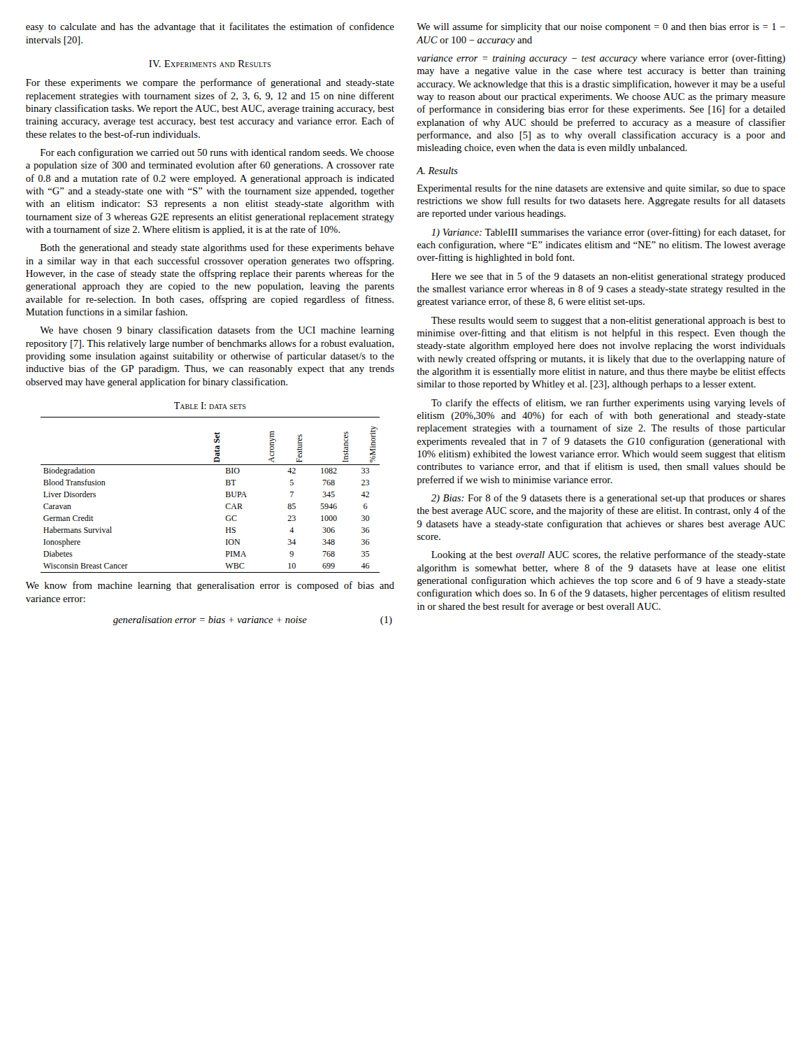easy to calculate and has the advantage that it facilitates the estimation of confidence intervals [20].
IV. Experiments and Results
For these experiments we compare the performance of generational and steady-state replacement strategies with tournament sizes of 2, 3, 6, 9, 12 and 15 on nine different binary classification tasks. We report the AUC, best AUC, average training accuracy, best training accuracy, average test accuracy, best test accuracy and variance error. Each of these relates to the best-of-run individuals.
For each configuration we carried out 50 runs with identical random seeds. We choose a population size of 300 and terminated evolution after 60 generations. A crossover rate of 0.8 and a mutation rate of 0.2 were employed. A generational approach is indicated with “G” and a steady-state one with “S” with the tournament size appended, together with an elitism indicator: S3 represents a non elitist steady-state algorithm with tournament size of 3 whereas G2E represents an elitist generational replacement strategy with a tournament of size 2. Where elitism is applied, it is at the rate of 10%.
Both the generational and steady state algorithms used for these experiments behave in a similar way in that each successful crossover operation generates two offspring. However, in the case of steady state the offspring replace their parents whereas for the generational approach they are copied to the new population, leaving the parents available for re-selection. In both cases, offspring are copied regardless of fitness. Mutation functions in a similar fashion.
We have chosen 9 binary classification datasets from the UCI machine learning repository [7]. This relatively large number of benchmarks allows for a robust evaluation, providing some insulation against suitability or otherwise of particular dataset/s to the inductive bias of the GP paradigm. Thus, we can reasonably expect that any trends observed may have general application for binary classification.
Table I: data sets
| Data Set | Acronym | Features | Instances | %Minority |
| --- | --- | --- | --- | --- |
| Biodegradation | BIO | 42 | 1082 | 33 |
| Blood Transfusion | BT | 5 | 768 | 23 |
| Liver Disorders | BUPA | 7 | 345 | 42 |
| Caravan | CAR | 85 | 5946 | 6 |
| German Credit | GC | 23 | 1000 | 30 |
| Habermans Survival | HS | 4 | 306 | 36 |
| Ionosphere | ION | 34 | 348 | 36 |
| Diabetes | PIMA | 9 | 768 | 35 |
| Wisconsin Breast Cancer | WBC | 10 | 699 | 46 |
We know from machine learning that generalisation error is composed of bias and variance error:
generalisation error = bias + variance + noise(1)
We will assume for simplicity that our noise component = 0 and then bias error is = 1 − AUC or 100 − accuracy and
variance error = training accuracy − test accuracy where variance error (over-fitting) may have a negative value in the case where test accuracy is better than training accuracy. We acknowledge that this is a drastic simplification, however it may be a useful way to reason about our practical experiments. We choose AUC as the primary measure of performance in considering bias error for these experiments. See [16] for a detailed explanation of why AUC should be preferred to accuracy as a measure of classifier performance, and also [5] as to why overall classification accuracy is a poor and misleading choice, even when the data is even mildly unbalanced.
A. Results
Experimental results for the nine datasets are extensive and quite similar, so due to space restrictions we show full results for two datasets here. Aggregate results for all datasets are reported under various headings.
1) Variance: TableIII summarises the variance error (over-fitting) for each dataset, for each configuration, where “E” indicates elitism and “NE” no elitism. The lowest average over-fitting is highlighted in bold font.
Here we see that in 5 of the 9 datasets an non-elitist generational strategy produced the smallest variance error whereas in 8 of 9 cases a steady-state strategy resulted in the greatest variance error, of these 8, 6 were elitist set-ups.
These results would seem to suggest that a non-elitist generational approach is best to minimise over-fitting and that elitism is not helpful in this respect. Even though the steady-state algorithm employed here does not involve replacing the worst individuals with newly created offspring or mutants, it is likely that due to the overlapping nature of the algorithm it is essentially more elitist in nature, and thus there maybe be elitist effects similar to those reported by Whitley et al. [23], although perhaps to a lesser extent.
To clarify the effects of elitism, we ran further experiments using varying levels of elitism (20%,30% and 40%) for each of with both generational and steady-state replacement strategies with a tournament of size 2. The results of those particular experiments revealed that in 7 of 9 datasets the G10 configuration (generational with 10% elitism) exhibited the lowest variance error. Which would seem suggest that elitism contributes to variance error, and that if elitism is used, then small values should be preferred if we wish to minimise variance error.
2) Bias: For 8 of the 9 datasets there is a generational set-up that produces or shares the best average AUC score, and the majority of these are elitist. In contrast, only 4 of the 9 datasets have a steady-state configuration that achieves or shares best average AUC score.
Looking at the best overall AUC scores, the relative performance of the steady-state algorithm is somewhat better, where 8 of the 9 datasets have at lease one elitist generational configuration which achieves the top score and 6 of 9 have a steady-state configuration which does so. In 6 of the 9 datasets, higher percentages of elitism resulted in or shared the best result for average or best overall AUC.